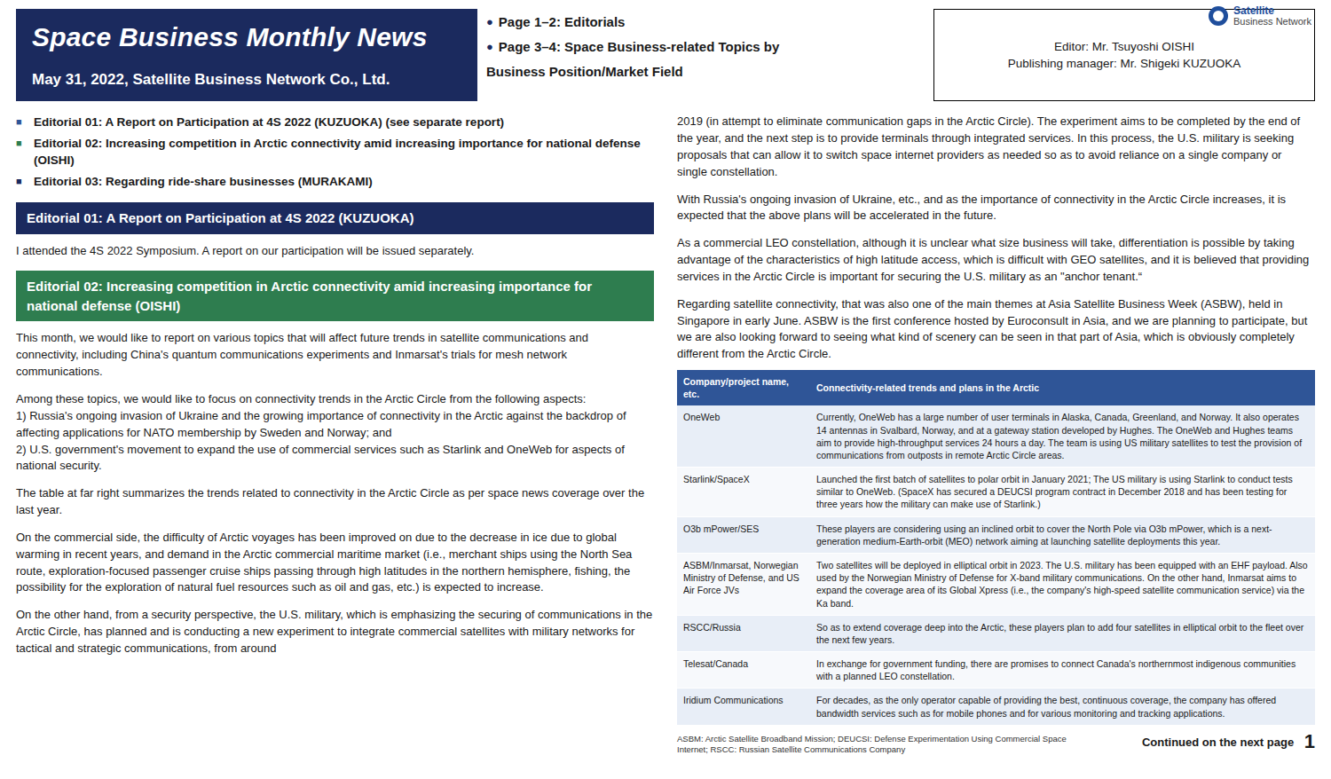Satellite Business Network
Space Business Monthly News
May 31, 2022, Satellite Business Network Co., Ltd.
Page 1–2: Editorials
Page 3–4: Space Business-related Topics by
Business Position/Market Field
Editor: Mr. Tsuyoshi OISHI
Publishing manager: Mr. Shigeki KUZUOKA
Editorial 01: A Report on Participation at 4S 2022 (KUZUOKA) (see separate report)
Editorial 02: Increasing competition in Arctic connectivity amid increasing importance for national defense (OISHI)
Editorial 03: Regarding ride-share businesses (MURAKAMI)
Editorial 01: A Report on Participation at 4S 2022 (KUZUOKA)
I attended the 4S 2022 Symposium. A report on our participation will be issued separately.
Editorial 02: Increasing competition in Arctic connectivity amid increasing importance for national defense (OISHI)
This month, we would like to report on various topics that will affect future trends in satellite communications and connectivity, including China's quantum communications experiments and Inmarsat's trials for mesh network communications.
Among these topics, we would like to focus on connectivity trends in the Arctic Circle from the following aspects:
1) Russia's ongoing invasion of Ukraine and the growing importance of connectivity in the Arctic against the backdrop of affecting applications for NATO membership by Sweden and Norway; and
2) U.S. government's movement to expand the use of commercial services such as Starlink and OneWeb for aspects of national security.
The table at far right summarizes the trends related to connectivity in the Arctic Circle as per space news coverage over the last year.
On the commercial side, the difficulty of Arctic voyages has been improved on due to the decrease in ice due to global warming in recent years, and demand in the Arctic commercial maritime market (i.e., merchant ships using the North Sea route, exploration-focused passenger cruise ships passing through high latitudes in the northern hemisphere, fishing, the possibility for the exploration of natural fuel resources such as oil and gas, etc.) is expected to increase.
On the other hand, from a security perspective, the U.S. military, which is emphasizing the securing of communications in the Arctic Circle, has planned and is conducting a new experiment to integrate commercial satellites with military networks for tactical and strategic communications, from around
2019 (in attempt to eliminate communication gaps in the Arctic Circle). The experiment aims to be completed by the end of the year, and the next step is to provide terminals through integrated services. In this process, the U.S. military is seeking proposals that can allow it to switch space internet providers as needed so as to avoid reliance on a single company or single constellation.
With Russia's ongoing invasion of Ukraine, etc., and as the importance of connectivity in the Arctic Circle increases, it is expected that the above plans will be accelerated in the future.
As a commercial LEO constellation, although it is unclear what size business will take, differentiation is possible by taking advantage of the characteristics of high latitude access, which is difficult with GEO satellites, and it is believed that providing services in the Arctic Circle is important for securing the U.S. military as an "anchor tenant.“
Regarding satellite connectivity, that was also one of the main themes at Asia Satellite Business Week (ASBW), held in Singapore in early June. ASBW is the first conference hosted by Euroconsult in Asia, and we are planning to participate, but we are also looking forward to seeing what kind of scenery can be seen in that part of Asia, which is obviously completely different from the Arctic Circle.
| Company/project name, etc. | Connectivity-related trends and plans in the Arctic |
| --- | --- |
| OneWeb | Currently, OneWeb has a large number of user terminals in Alaska, Canada, Greenland, and Norway. It also operates 14 antennas in Svalbard, Norway, and at a gateway station developed by Hughes. The OneWeb and Hughes teams aim to provide high-throughput services 24 hours a day. The team is using US military satellites to test the provision of communications from outposts in remote Arctic Circle areas. |
| Starlink/SpaceX | Launched the first batch of satellites to polar orbit in January 2021; The US military is using Starlink to conduct tests similar to OneWeb. (SpaceX has secured a DEUCSI program contract in December 2018 and has been testing for three years how the military can make use of Starlink.) |
| O3b mPower/SES | These players are considering using an inclined orbit to cover the North Pole via O3b mPower, which is a next-generation medium-Earth-orbit (MEO) network aiming at launching satellite deployments this year. |
| ASBM/Inmarsat, Norwegian Ministry of Defense, and US Air Force JVs | Two satellites will be deployed in elliptical orbit in 2023. The U.S. military has been equipped with an EHF payload. Also used by the Norwegian Ministry of Defense for X-band military communications. On the other hand, Inmarsat aims to expand the coverage area of its Global Xpress (i.e., the company's high-speed satellite communication service) via the Ka band. |
| RSCC/Russia | So as to extend coverage deep into the Arctic, these players plan to add four satellites in elliptical orbit to the fleet over the next few years. |
| Telesat/Canada | In exchange for government funding, there are promises to connect Canada's northernmost indigenous communities with a planned LEO constellation. |
| Iridium Communications | For decades, as the only operator capable of providing the best, continuous coverage, the company has offered bandwidth services such as for mobile phones and for various monitoring and tracking applications. |
ASBM: Arctic Satellite Broadband Mission; DEUCSI: Defense Experimentation Using Commercial Space
Internet; RSCC: Russian Satellite Communications Company
Continued on the next page 1